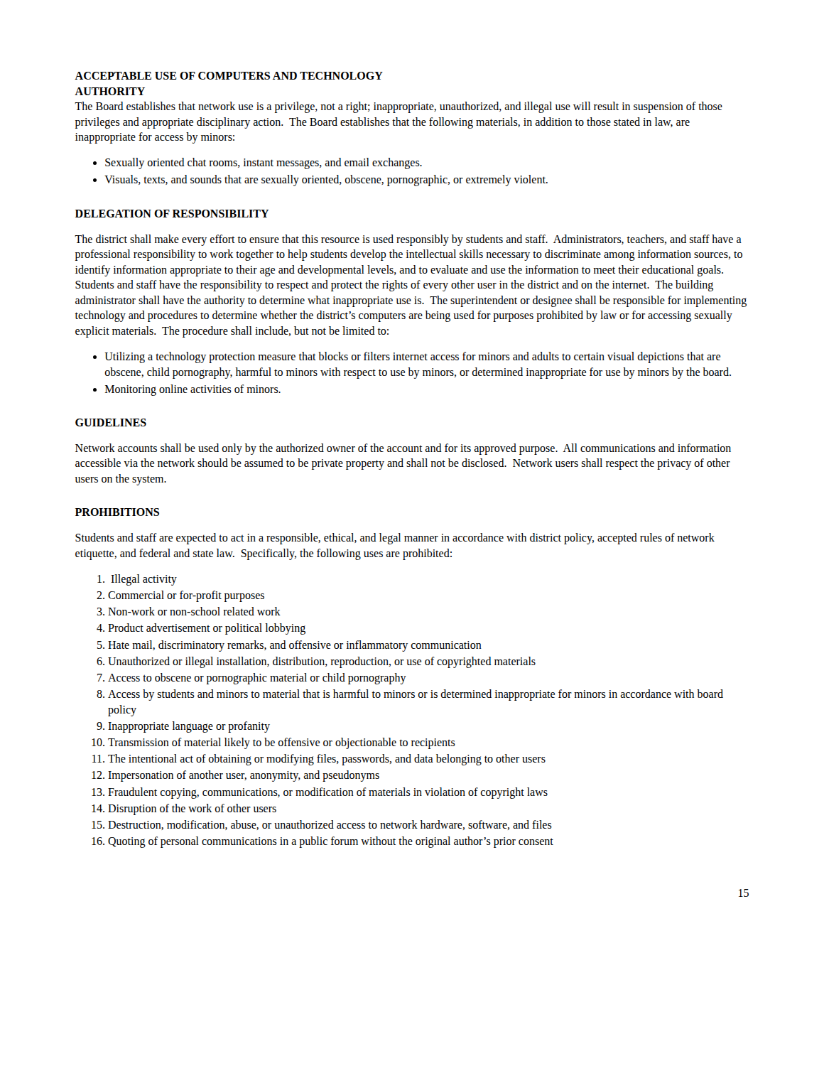ACCEPTABLE USE OF COMPUTERS AND TECHNOLOGY
AUTHORITY
The Board establishes that network use is a privilege, not a right; inappropriate, unauthorized, and illegal use will result in suspension of those privileges and appropriate disciplinary action. The Board establishes that the following materials, in addition to those stated in law, are inappropriate for access by minors:
Sexually oriented chat rooms, instant messages, and email exchanges.
Visuals, texts, and sounds that are sexually oriented, obscene, pornographic, or extremely violent.
DELEGATION OF RESPONSIBILITY
The district shall make every effort to ensure that this resource is used responsibly by students and staff. Administrators, teachers, and staff have a professional responsibility to work together to help students develop the intellectual skills necessary to discriminate among information sources, to identify information appropriate to their age and developmental levels, and to evaluate and use the information to meet their educational goals. Students and staff have the responsibility to respect and protect the rights of every other user in the district and on the internet. The building administrator shall have the authority to determine what inappropriate use is. The superintendent or designee shall be responsible for implementing technology and procedures to determine whether the district’s computers are being used for purposes prohibited by law or for accessing sexually explicit materials. The procedure shall include, but not be limited to:
Utilizing a technology protection measure that blocks or filters internet access for minors and adults to certain visual depictions that are obscene, child pornography, harmful to minors with respect to use by minors, or determined inappropriate for use by minors by the board.
Monitoring online activities of minors.
GUIDELINES
Network accounts shall be used only by the authorized owner of the account and for its approved purpose. All communications and information accessible via the network should be assumed to be private property and shall not be disclosed. Network users shall respect the privacy of other users on the system.
PROHIBITIONS
Students and staff are expected to act in a responsible, ethical, and legal manner in accordance with district policy, accepted rules of network etiquette, and federal and state law. Specifically, the following uses are prohibited:
Illegal activity
Commercial or for-profit purposes
Non-work or non-school related work
Product advertisement or political lobbying
Hate mail, discriminatory remarks, and offensive or inflammatory communication
Unauthorized or illegal installation, distribution, reproduction, or use of copyrighted materials
Access to obscene or pornographic material or child pornography
Access by students and minors to material that is harmful to minors or is determined inappropriate for minors in accordance with board policy
Inappropriate language or profanity
Transmission of material likely to be offensive or objectionable to recipients
The intentional act of obtaining or modifying files, passwords, and data belonging to other users
Impersonation of another user, anonymity, and pseudonyms
Fraudulent copying, communications, or modification of materials in violation of copyright laws
Disruption of the work of other users
Destruction, modification, abuse, or unauthorized access to network hardware, software, and files
Quoting of personal communications in a public forum without the original author’s prior consent
15